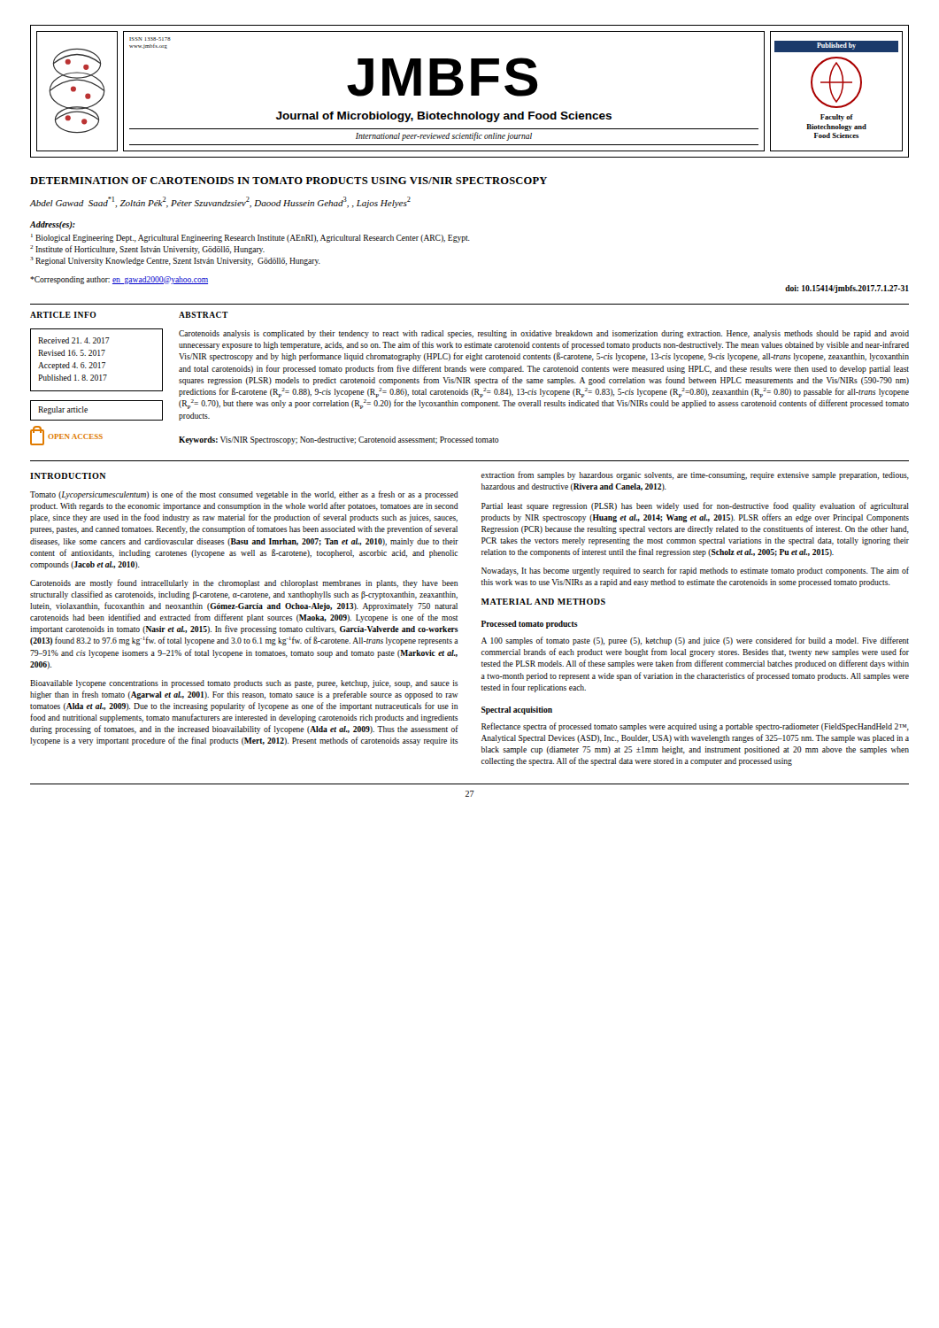ISSN 1338-5178
www.jmbfs.org
JMBFS
Journal of Microbiology, Biotechnology and Food Sciences
International peer-reviewed scientific online journal
Published by
Faculty of
Biotechnology and
Food Sciences
DETERMINATION OF CAROTENOIDS IN TOMATO PRODUCTS USING VIS/NIR SPECTROSCOPY
Abdel Gawad Saad*1, Zoltán Pék2, Péter Szuvandzsiev2, Daood Hussein Gehad3, , Lajos Helyes2
Address(es):
1 Biological Engineering Dept., Agricultural Engineering Research Institute (AEnRI), Agricultural Research Center (ARC), Egypt.
2 Institute of Horticulture, Szent István University, Gödöllő, Hungary.
3 Regional University Knowledge Centre, Szent István University, Gödöllő, Hungary.
*Corresponding author: en_gawad2000@yahoo.com
doi: 10.15414/jmbfs.2017.7.1.27-31
ARTICLE INFO
Received 21. 4. 2017
Revised 16. 5. 2017
Accepted 4. 6. 2017
Published 1. 8. 2017
Regular article
OPEN ACCESS
ABSTRACT
Carotenoids analysis is complicated by their tendency to react with radical species, resulting in oxidative breakdown and isomerization during extraction. Hence, analysis methods should be rapid and avoid unnecessary exposure to high temperature, acids, and so on. The aim of this work to estimate carotenoid contents of processed tomato products non-destructively. The mean values obtained by visible and near-infrared Vis/NIR spectroscopy and by high performance liquid chromatography (HPLC) for eight carotenoid contents (ß-carotene, 5-cis lycopene, 13-cis lycopene, 9-cis lycopene, all-trans lycopene, zeaxanthin, lycoxanthin and total carotenoids) in four processed tomato products from five different brands were compared. The carotenoid contents were measured using HPLC, and these results were then used to develop partial least squares regression (PLSR) models to predict carotenoid components from Vis/NIR spectra of the same samples. A good correlation was found between HPLC measurements and the Vis/NIRs (590-790 nm) predictions for ß-carotene (RP2= 0.88), 9-cis lycopene (RP2= 0.86), total carotenoids (RP2= 0.84), 13-cis lycopene (RP2= 0.83), 5-cis lycopene (RP2=0.80), zeaxanthin (RP2= 0.80) to passable for all-trans lycopene (RP2= 0.70), but there was only a poor correlation (RP2= 0.20) for the lycoxanthin component. The overall results indicated that Vis/NIRs could be applied to assess carotenoid contents of different processed tomato products.
Keywords: Vis/NIR Spectroscopy; Non-destructive; Carotenoid assessment; Processed tomato
INTRODUCTION
Tomato (Lycopersicumesculentum) is one of the most consumed vegetable in the world, either as a fresh or as a processed product. With regards to the economic importance and consumption in the whole world after potatoes, tomatoes are in second place, since they are used in the food industry as raw material for the production of several products such as juices, sauces, purees, pastes, and canned tomatoes. Recently, the consumption of tomatoes has been associated with the prevention of several diseases, like some cancers and cardiovascular diseases (Basu and Imrhan, 2007; Tan et al., 2010), mainly due to their content of antioxidants, including carotenes (lycopene as well as ß-carotene), tocopherol, ascorbic acid, and phenolic compounds (Jacob et al., 2010).
Carotenoids are mostly found intracellularly in the chromoplast and chloroplast membranes in plants, they have been structurally classified as carotenoids, including β-carotene, α-carotene, and xanthophylls such as β-cryptoxanthin, zeaxanthin, lutein, violaxanthin, fucoxanthin and neoxanthin (Gómez-García and Ochoa-Alejo, 2013). Approximately 750 natural carotenoids had been identified and extracted from different plant sources (Maoka, 2009). Lycopene is one of the most important carotenoids in tomato (Nasir et al., 2015). In five processing tomato cultivars, García-Valverde and co-workers (2013) found 83.2 to 97.6 mg kg-1fw. of total lycopene and 3.0 to 6.1 mg kg-1fw. of ß-carotene. All-trans lycopene represents a 79–91% and cis lycopene isomers a 9–21% of total lycopene in tomatoes, tomato soup and tomato paste (Markovic et al., 2006).
Bioavailable lycopene concentrations in processed tomato products such as paste, puree, ketchup, juice, soup, and sauce is higher than in fresh tomato (Agarwal et al., 2001). For this reason, tomato sauce is a preferable source as opposed to raw tomatoes (Alda et al., 2009). Due to the increasing popularity of lycopene as one of the important nutraceuticals for use in food and nutritional supplements, tomato manufacturers are interested in developing carotenoids rich products and ingredients during processing of tomatoes, and in the increased bioavailability of lycopene (Alda et al., 2009). Thus the assessment of lycopene is a very important procedure of the final products (Mert, 2012). Present methods of carotenoids assay require its extraction from samples by hazardous organic solvents, are time-consuming, require extensive sample preparation, tedious, hazardous and destructive (Rivera and Canela, 2012).
Partial least square regression (PLSR) has been widely used for non-destructive food quality evaluation of agricultural products by NIR spectroscopy (Huang et al., 2014; Wang et al., 2015). PLSR offers an edge over Principal Components Regression (PCR) because the resulting spectral vectors are directly related to the constituents of interest. On the other hand, PCR takes the vectors merely representing the most common spectral variations in the spectral data, totally ignoring their relation to the components of interest until the final regression step (Scholz et al., 2005; Pu et al., 2015).
Nowadays, It has become urgently required to search for rapid methods to estimate tomato product components. The aim of this work was to use Vis/NIRs as a rapid and easy method to estimate the carotenoids in some processed tomato products.
MATERIAL AND METHODS
Processed tomato products
A 100 samples of tomato paste (5), puree (5), ketchup (5) and juice (5) were considered for build a model. Five different commercial brands of each product were bought from local grocery stores. Besides that, twenty new samples were used for tested the PLSR models. All of these samples were taken from different commercial batches produced on different days within a two-month period to represent a wide span of variation in the characteristics of processed tomato products. All samples were tested in four replications each.
Spectral acquisition
Reflectance spectra of processed tomato samples were acquired using a portable spectro-radiometer (FieldSpecHandHeld 2™, Analytical Spectral Devices (ASD), Inc., Boulder, USA) with wavelength ranges of 325–1075 nm. The sample was placed in a black sample cup (diameter 75 mm) at 25 ±1mm height, and instrument positioned at 20 mm above the samples when collecting the spectra. All of the spectral data were stored in a computer and processed using
27